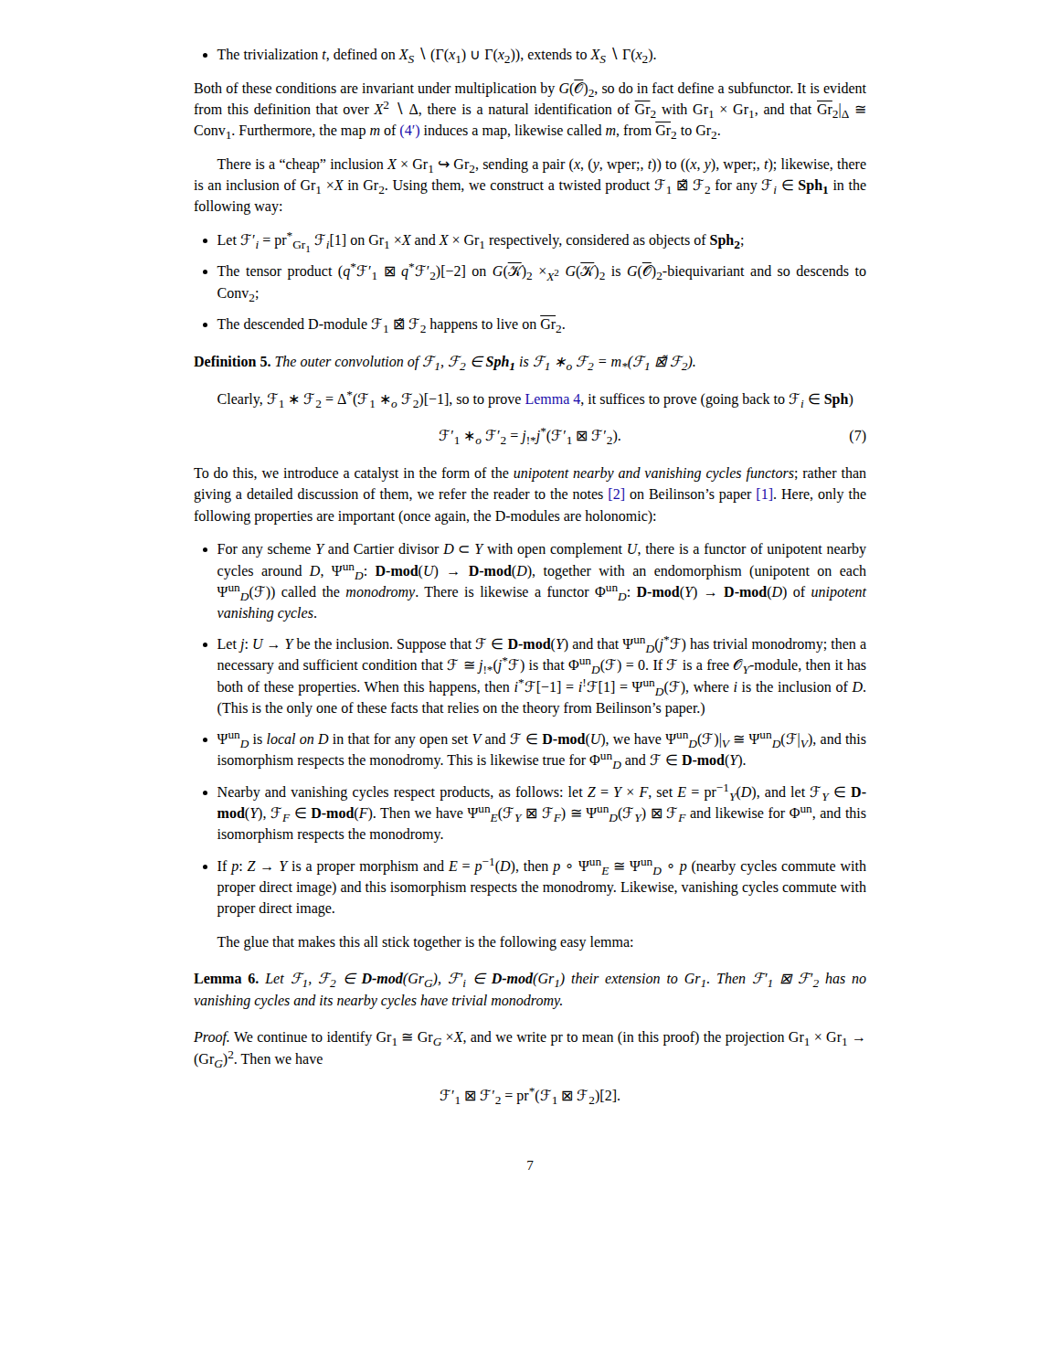The trivialization t, defined on XS ∖ (Γ(x1) ∪ Γ(x2)), extends to XS ∖ Γ(x2).
Both of these conditions are invariant under multiplication by G(𝒪)2, so do in fact define a subfunctor. It is evident from this definition that over X2 ∖ Δ, there is a natural identification of Gr2 with Gr1 × Gr1, and that Gr2|Δ ≅ Conv1. Furthermore, the map m of (4′) induces a map, likewise called m, from Gr2 to Gr2.
There is a “cheap” inclusion X × Gr1 ↪ Gr2, sending a pair (x, (y, wper;, t)) to ((x, y), wper;, t); likewise, there is an inclusion of Gr1 ×X in Gr2. Using them, we construct a twisted product ℱ1 ⊠̃ ℱ2 for any ℱi ∈ Sph1 in the following way:
Let ℱ′i = pr*Gr1 ℱi[1] on Gr1 ×X and X × Gr1 respectively, considered as objects of Sph2;
The tensor product (q*ℱ′1 ⊠ q*ℱ′2)[−2] on G(𝒦)2 ×X2 G(𝒦)2 is G(𝒪)2-biequivariant and so descends to Conv2;
The descended D-module ℱ1 ⊠̃ ℱ2 happens to live on Gr2.
Definition 5. The outer convolution of ℱ1, ℱ2 ∈ Sph1 is ℱ1 ∗o ℱ2 = m*(ℱ1 ⊠̃ ℱ2).
Clearly, ℱ1 ∗ ℱ2 = Δ*(ℱ1 ∗o ℱ2)[−1], so to prove Lemma 4, it suffices to prove (going back to ℱi ∈ Sph)
ℱ′1 ∗o ℱ′2 = j!*j*(ℱ′1 ⊠ ℱ′2). (7)
To do this, we introduce a catalyst in the form of the unipotent nearby and vanishing cycles functors; rather than giving a detailed discussion of them, we refer the reader to the notes [2] on Beilinson’s paper [1]. Here, only the following properties are important (once again, the D-modules are holonomic):
For any scheme Y and Cartier divisor D ⊂ Y with open complement U, there is a functor of unipotent nearby cycles around D, ΨunD: D-mod(U) → D-mod(D), together with an endomorphism (unipotent on each ΨunD(ℱ)) called the monodromy. There is likewise a functor ΦunD: D-mod(Y) → D-mod(D) of unipotent vanishing cycles.
Let j: U → Y be the inclusion. Suppose that ℱ ∈ D-mod(Y) and that ΨunD(j*ℱ) has trivial monodromy; then a necessary and sufficient condition that ℱ ≅ j!*(j*ℱ) is that ΦunD(ℱ) = 0. If ℱ is a free 𝒪Y-module, then it has both of these properties. When this happens, then i*ℱ[−1] = i!ℱ[1] = ΨunD(ℱ), where i is the inclusion of D. (This is the only one of these facts that relies on the theory from Beilinson’s paper.)
ΨunD is local on D in that for any open set V and ℱ ∈ D-mod(U), we have ΨunD(ℱ)|V ≅ ΨunD(ℱ|V), and this isomorphism respects the monodromy. This is likewise true for ΦunD and ℱ ∈ D-mod(Y).
Nearby and vanishing cycles respect products, as follows: let Z = Y × F, set E = pr−1Y(D), and let ℱY ∈ D-mod(Y), ℱF ∈ D-mod(F). Then we have ΨunE(ℱY ⊠ ℱF) ≅ ΨunD(ℱY) ⊠ ℱF and likewise for Φun, and this isomorphism respects the monodromy.
If p: Z → Y is a proper morphism and E = p−1(D), then p ∘ ΨunE ≅ ΨunD ∘ p (nearby cycles commute with proper direct image) and this isomorphism respects the monodromy. Likewise, vanishing cycles commute with proper direct image.
The glue that makes this all stick together is the following easy lemma:
Lemma 6. Let ℱ1, ℱ2 ∈ D-mod(GrG), ℱ′i ∈ D-mod(Gr1) their extension to Gr1. Then ℱ′1 ⊠ ℱ′2 has no vanishing cycles and its nearby cycles have trivial monodromy.
Proof. We continue to identify Gr1 ≅ GrG ×X, and we write pr to mean (in this proof) the projection Gr1 × Gr1 → (GrG)2. Then we have
ℱ′1 ⊠ ℱ′2 = pr*(ℱ1 ⊠ ℱ2)[2].
7